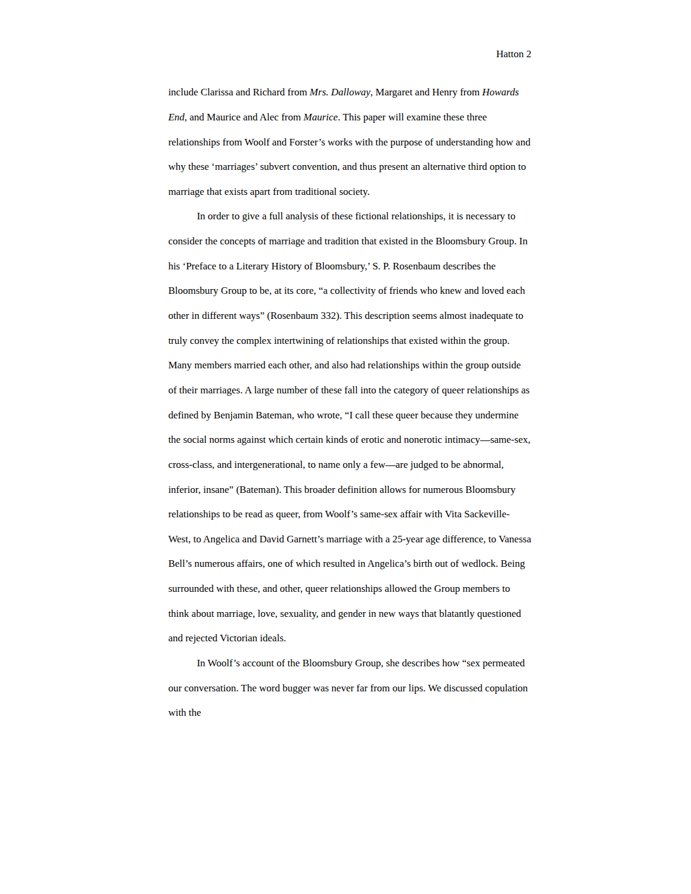Hatton 2
include Clarissa and Richard from Mrs. Dalloway, Margaret and Henry from Howards End, and Maurice and Alec from Maurice. This paper will examine these three relationships from Woolf and Forster’s works with the purpose of understanding how and why these ‘marriages’ subvert convention, and thus present an alternative third option to marriage that exists apart from traditional society.
In order to give a full analysis of these fictional relationships, it is necessary to consider the concepts of marriage and tradition that existed in the Bloomsbury Group. In his ‘Preface to a Literary History of Bloomsbury,’ S. P. Rosenbaum describes the Bloomsbury Group to be, at its core, “a collectivity of friends who knew and loved each other in different ways” (Rosenbaum 332). This description seems almost inadequate to truly convey the complex intertwining of relationships that existed within the group. Many members married each other, and also had relationships within the group outside of their marriages. A large number of these fall into the category of queer relationships as defined by Benjamin Bateman, who wrote, “I call these queer because they undermine the social norms against which certain kinds of erotic and nonerotic intimacy—same-sex, cross-class, and intergenerational, to name only a few—are judged to be abnormal, inferior, insane” (Bateman). This broader definition allows for numerous Bloomsbury relationships to be read as queer, from Woolf’s same-sex affair with Vita Sackeville-West, to Angelica and David Garnett’s marriage with a 25-year age difference, to Vanessa Bell’s numerous affairs, one of which resulted in Angelica’s birth out of wedlock. Being surrounded with these, and other, queer relationships allowed the Group members to think about marriage, love, sexuality, and gender in new ways that blatantly questioned and rejected Victorian ideals.
In Woolf’s account of the Bloomsbury Group, she describes how “sex permeated our conversation. The word bugger was never far from our lips. We discussed copulation with the